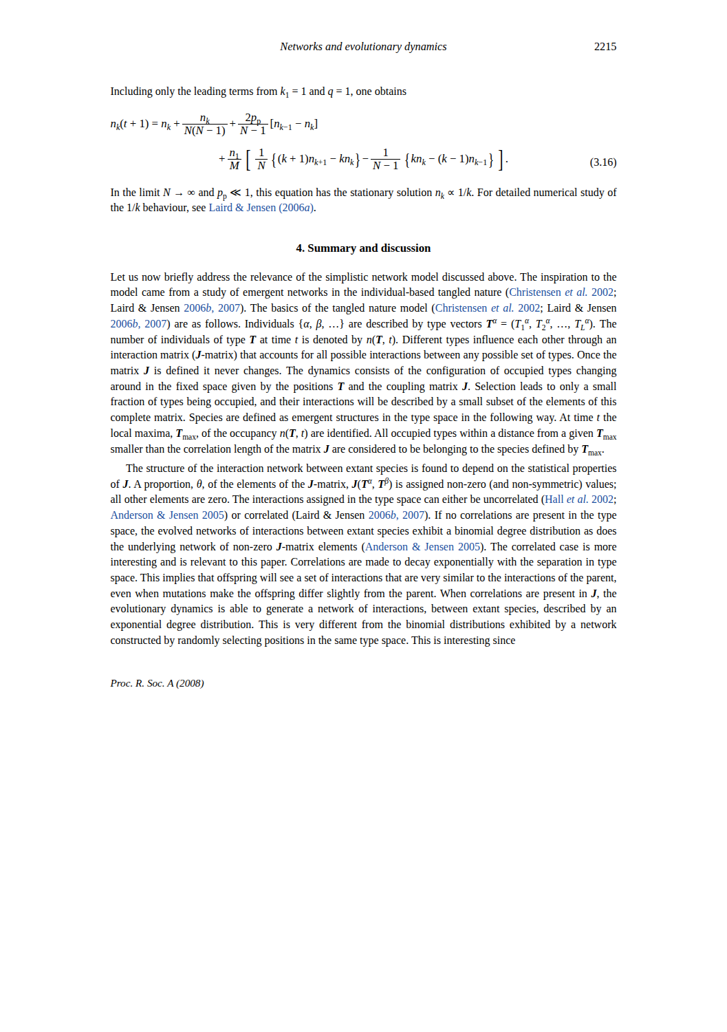Networks and evolutionary dynamics 2215
Including only the leading terms from k1 = 1 and q = 1, one obtains
nk(t + 1) = nk + nk N(N − 1) + 2pp N − 1 [nk−1 − nk]
+ n1 M [ 1 N {(k + 1)nk+1 − knk} − 1 N − 1 {knk − (k − 1)nk−1} ]. (3.16)
In the limit N → ∞ and pp ≪ 1, this equation has the stationary solution nk ∝ 1/k. For detailed numerical study of the 1/k behaviour, see Laird & Jensen (2006a).
4. Summary and discussion
Let us now briefly address the relevance of the simplistic network model discussed above. The inspiration to the model came from a study of emergent networks in the individual-based tangled nature (Christensen et al. 2002; Laird & Jensen 2006b, 2007). The basics of the tangled nature model (Christensen et al. 2002; Laird & Jensen 2006b, 2007) are as follows. Individuals {α, β, …} are described by type vectors Tα = (T1α, T2α, …, TLα). The number of individuals of type T at time t is denoted by n(T, t). Different types influence each other through an interaction matrix (J-matrix) that accounts for all possible interactions between any possible set of types. Once the matrix J is defined it never changes. The dynamics consists of the configuration of occupied types changing around in the fixed space given by the positions T and the coupling matrix J. Selection leads to only a small fraction of types being occupied, and their interactions will be described by a small subset of the elements of this complete matrix. Species are defined as emergent structures in the type space in the following way. At time t the local maxima, Tmax, of the occupancy n(T, t) are identified. All occupied types within a distance from a given Tmax smaller than the correlation length of the matrix J are considered to be belonging to the species defined by Tmax.
The structure of the interaction network between extant species is found to depend on the statistical properties of J. A proportion, θ, of the elements of the J-matrix, J(Tα, Tβ) is assigned non-zero (and non-symmetric) values; all other elements are zero. The interactions assigned in the type space can either be uncorrelated (Hall et al. 2002; Anderson & Jensen 2005) or correlated (Laird & Jensen 2006b, 2007). If no correlations are present in the type space, the evolved networks of interactions between extant species exhibit a binomial degree distribution as does the underlying network of non-zero J-matrix elements (Anderson & Jensen 2005). The correlated case is more interesting and is relevant to this paper. Correlations are made to decay exponentially with the separation in type space. This implies that offspring will see a set of interactions that are very similar to the interactions of the parent, even when mutations make the offspring differ slightly from the parent. When correlations are present in J, the evolutionary dynamics is able to generate a network of interactions, between extant species, described by an exponential degree distribution. This is very different from the binomial distributions exhibited by a network constructed by randomly selecting positions in the same type space. This is interesting since
Proc. R. Soc. A (2008)